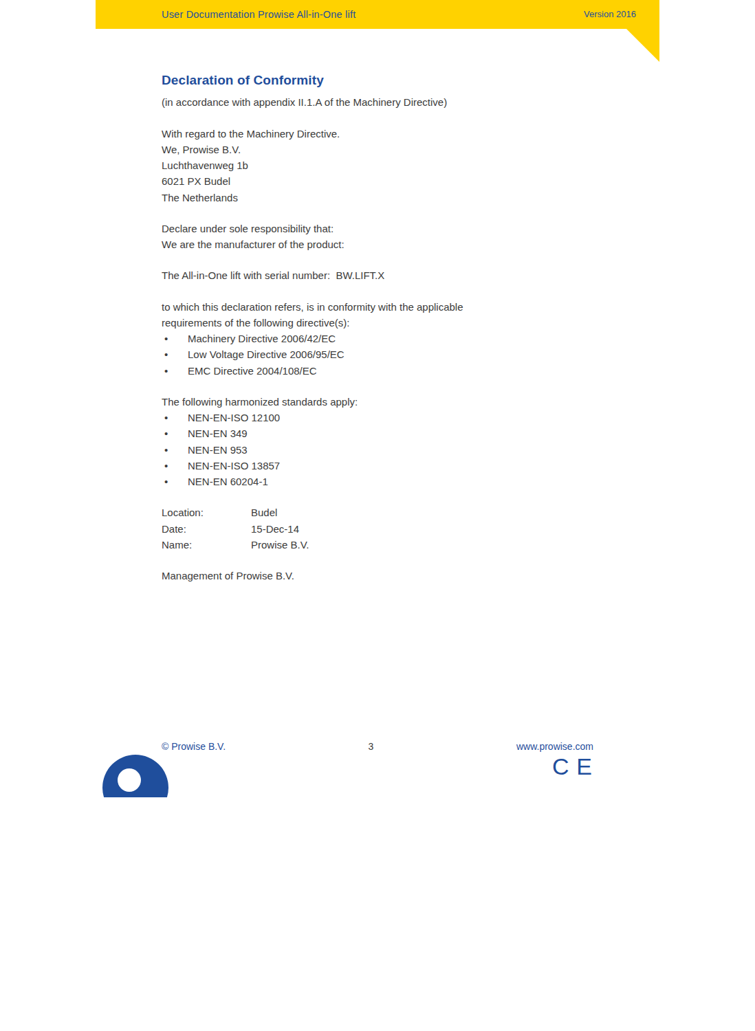User Documentation Prowise All-in-One lift Version 2016
Declaration of Conformity
(in accordance with appendix II.1.A of the Machinery Directive)
With regard to the Machinery Directive.
We, Prowise B.V.
Luchthavenweg 1b
6021 PX Budel
The Netherlands
Declare under sole responsibility that:
We are the manufacturer of the product:
The All-in-One lift with serial number: BW.LIFT.X
to which this declaration refers, is in conformity with the applicable
requirements of the following directive(s):
Machinery Directive 2006/42/EC
Low Voltage Directive 2006/95/EC
EMC Directive 2004/108/EC
The following harmonized standards apply:
NEN-EN-ISO 12100
NEN-EN 349
NEN-EN 953
NEN-EN-ISO 13857
NEN-EN 60204-1
| Location: | Budel |
| Date: | 15-Dec-14 |
| Name: | Prowise B.V. |
Management of Prowise B.V.
© Prowise B.V. 3 www.prowise.com
C E